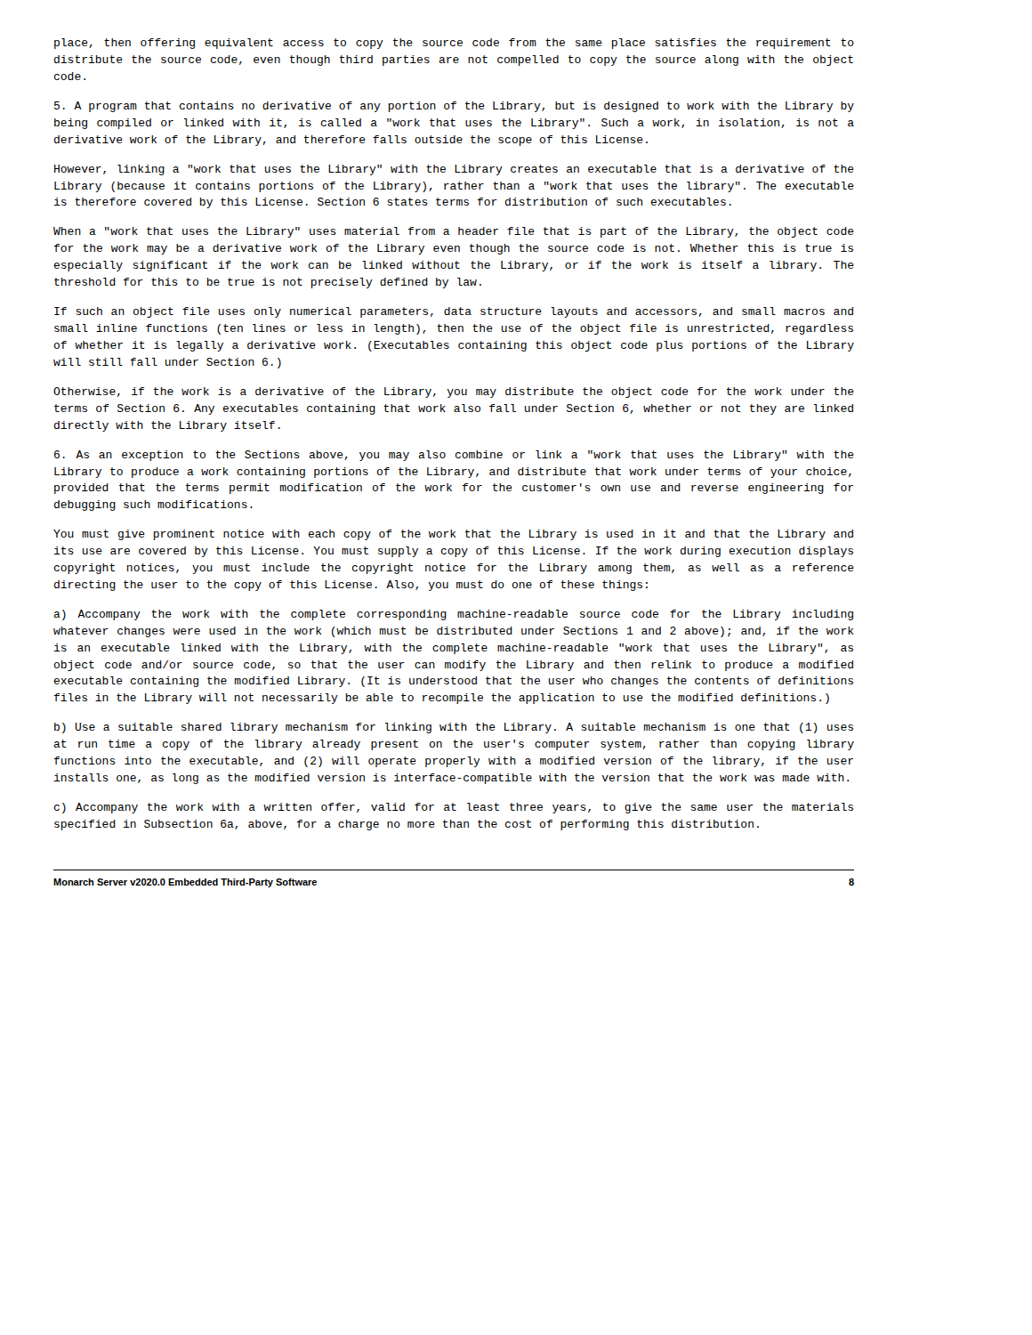place, then offering equivalent access to copy the source code from the same place satisfies the requirement to distribute the source code, even though third parties are not compelled to copy the source along with the object code.
5. A program that contains no derivative of any portion of the Library, but is designed to work with the Library by being compiled or linked with it, is called a "work that uses the Library". Such a work, in isolation, is not a derivative work of the Library, and therefore falls outside the scope of this License.
However, linking a "work that uses the Library" with the Library creates an executable that is a derivative of the Library (because it contains portions of the Library), rather than a "work that uses the library". The executable is therefore covered by this License. Section 6 states terms for distribution of such executables.
When a "work that uses the Library" uses material from a header file that is part of the Library, the object code for the work may be a derivative work of the Library even though the source code is not. Whether this is true is especially significant if the work can be linked without the Library, or if the work is itself a library. The threshold for this to be true is not precisely defined by law.
If such an object file uses only numerical parameters, data structure layouts and accessors, and small macros and small inline functions (ten lines or less in length), then the use of the object file is unrestricted, regardless of whether it is legally a derivative work. (Executables containing this object code plus portions of the Library will still fall under Section 6.)
Otherwise, if the work is a derivative of the Library, you may distribute the object code for the work under the terms of Section 6. Any executables containing that work also fall under Section 6, whether or not they are linked directly with the Library itself.
6. As an exception to the Sections above, you may also combine or link a "work that uses the Library" with the Library to produce a work containing portions of the Library, and distribute that work under terms of your choice, provided that the terms permit modification of the work for the customer's own use and reverse engineering for debugging such modifications.
You must give prominent notice with each copy of the work that the Library is used in it and that the Library and its use are covered by this License. You must supply a copy of this License. If the work during execution displays copyright notices, you must include the copyright notice for the Library among them, as well as a reference directing the user to the copy of this License. Also, you must do one of these things:
a) Accompany the work with the complete corresponding machine-readable source code for the Library including whatever changes were used in the work (which must be distributed under Sections 1 and 2 above); and, if the work is an executable linked with the Library, with the complete machine-readable "work that uses the Library", as object code and/or source code, so that the user can modify the Library and then relink to produce a modified executable containing the modified Library. (It is understood that the user who changes the contents of definitions files in the Library will not necessarily be able to recompile the application to use the modified definitions.)
b) Use a suitable shared library mechanism for linking with the Library. A suitable mechanism is one that (1) uses at run time a copy of the library already present on the user's computer system, rather than copying library functions into the executable, and (2) will operate properly with a modified version of the library, if the user installs one, as long as the modified version is interface-compatible with the version that the work was made with.
c) Accompany the work with a written offer, valid for at least three years, to give the same user the materials specified in Subsection 6a, above, for a charge no more than the cost of performing this distribution.
Monarch Server v2020.0 Embedded Third-Party Software 8